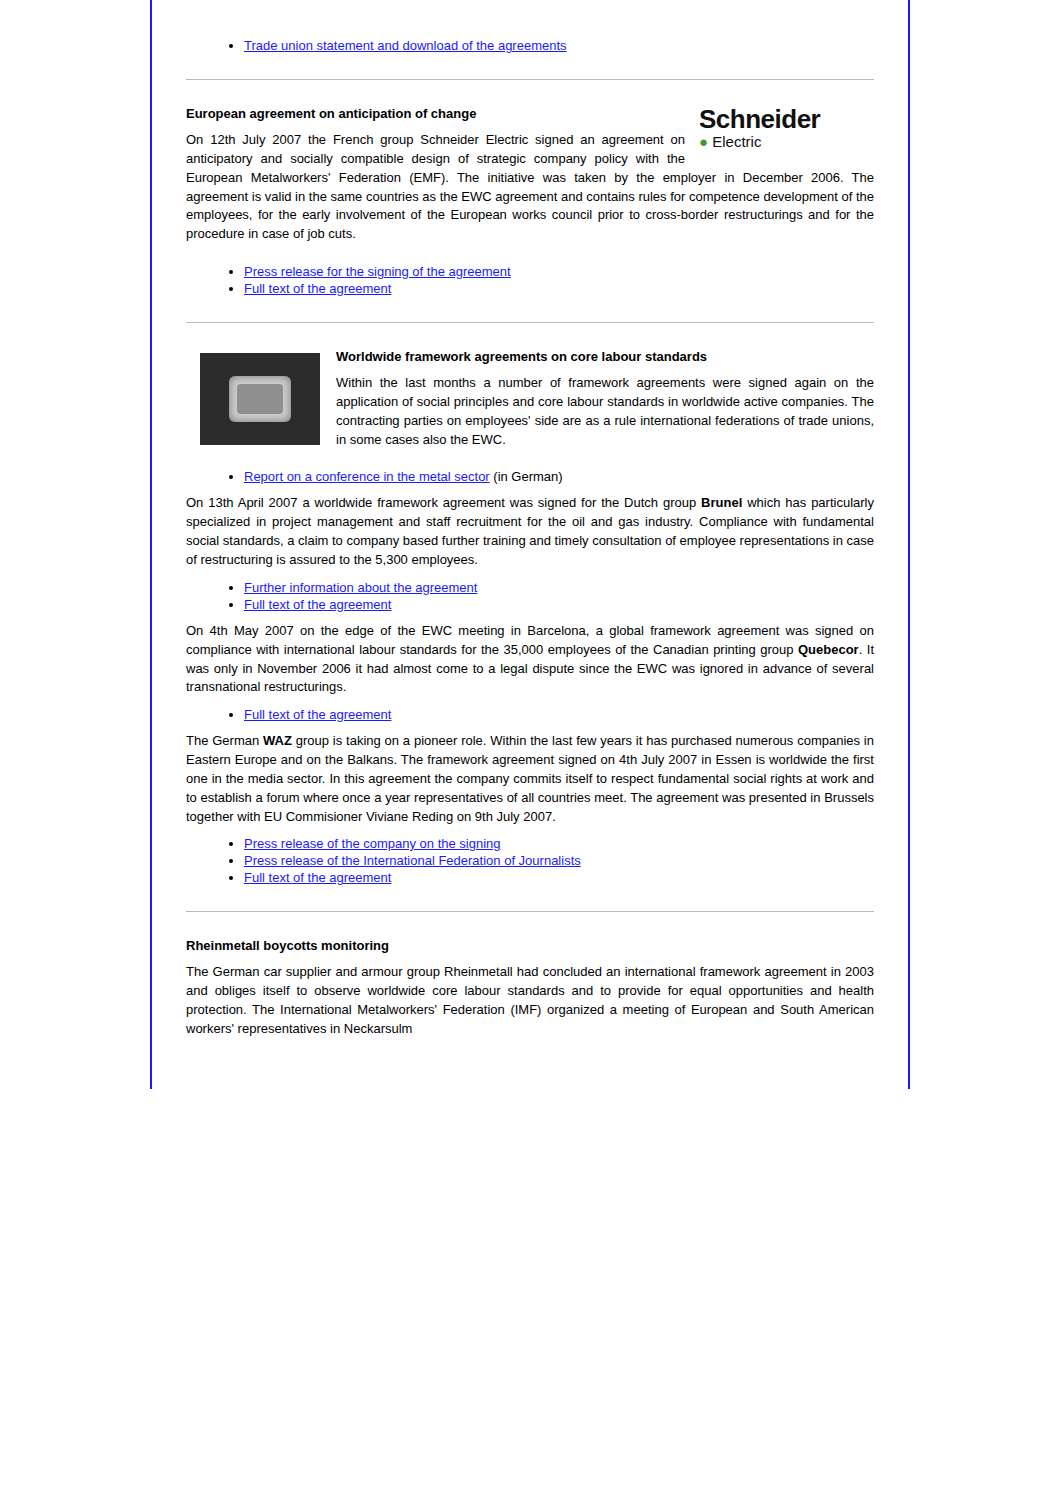Trade union statement and download of the agreements
Schneider
● Electric
European agreement on anticipation of change
On 12th July 2007 the French group Schneider Electric signed an agreement on anticipatory and socially compatible design of strategic company policy with the European Metalworkers' Federation (EMF). The initiative was taken by the employer in December 2006. The agreement is valid in the same countries as the EWC agreement and contains rules for competence development of the employees, for the early involvement of the European works council prior to cross-border restructurings and for the procedure in case of job cuts.
Press release for the signing of the agreement
Full text of the agreement
Worldwide framework agreements on core labour standards
Within the last months a number of framework agreements were signed again on the application of social principles and core labour standards in worldwide active companies. The contracting parties on employees' side are as a rule international federations of trade unions, in some cases also the EWC.
Report on a conference in the metal sector (in German)
On 13th April 2007 a worldwide framework agreement was signed for the Dutch group Brunel which has particularly specialized in project management and staff recruitment for the oil and gas industry. Compliance with fundamental social standards, a claim to company based further training and timely consultation of employee representations in case of restructuring is assured to the 5,300 employees.
Further information about the agreement
Full text of the agreement
On 4th May 2007 on the edge of the EWC meeting in Barcelona, a global framework agreement was signed on compliance with international labour standards for the 35,000 employees of the Canadian printing group Quebecor. It was only in November 2006 it had almost come to a legal dispute since the EWC was ignored in advance of several transnational restructurings.
Full text of the agreement
The German WAZ group is taking on a pioneer role. Within the last few years it has purchased numerous companies in Eastern Europe and on the Balkans. The framework agreement signed on 4th July 2007 in Essen is worldwide the first one in the media sector. In this agreement the company commits itself to respect fundamental social rights at work and to establish a forum where once a year representatives of all countries meet. The agreement was presented in Brussels together with EU Commisioner Viviane Reding on 9th July 2007.
Press release of the company on the signing
Press release of the International Federation of Journalists
Full text of the agreement
Rheinmetall boycotts monitoring
The German car supplier and armour group Rheinmetall had concluded an international framework agreement in 2003 and obliges itself to observe worldwide core labour standards and to provide for equal opportunities and health protection. The International Metalworkers' Federation (IMF) organized a meeting of European and South American workers' representatives in Neckarsulm